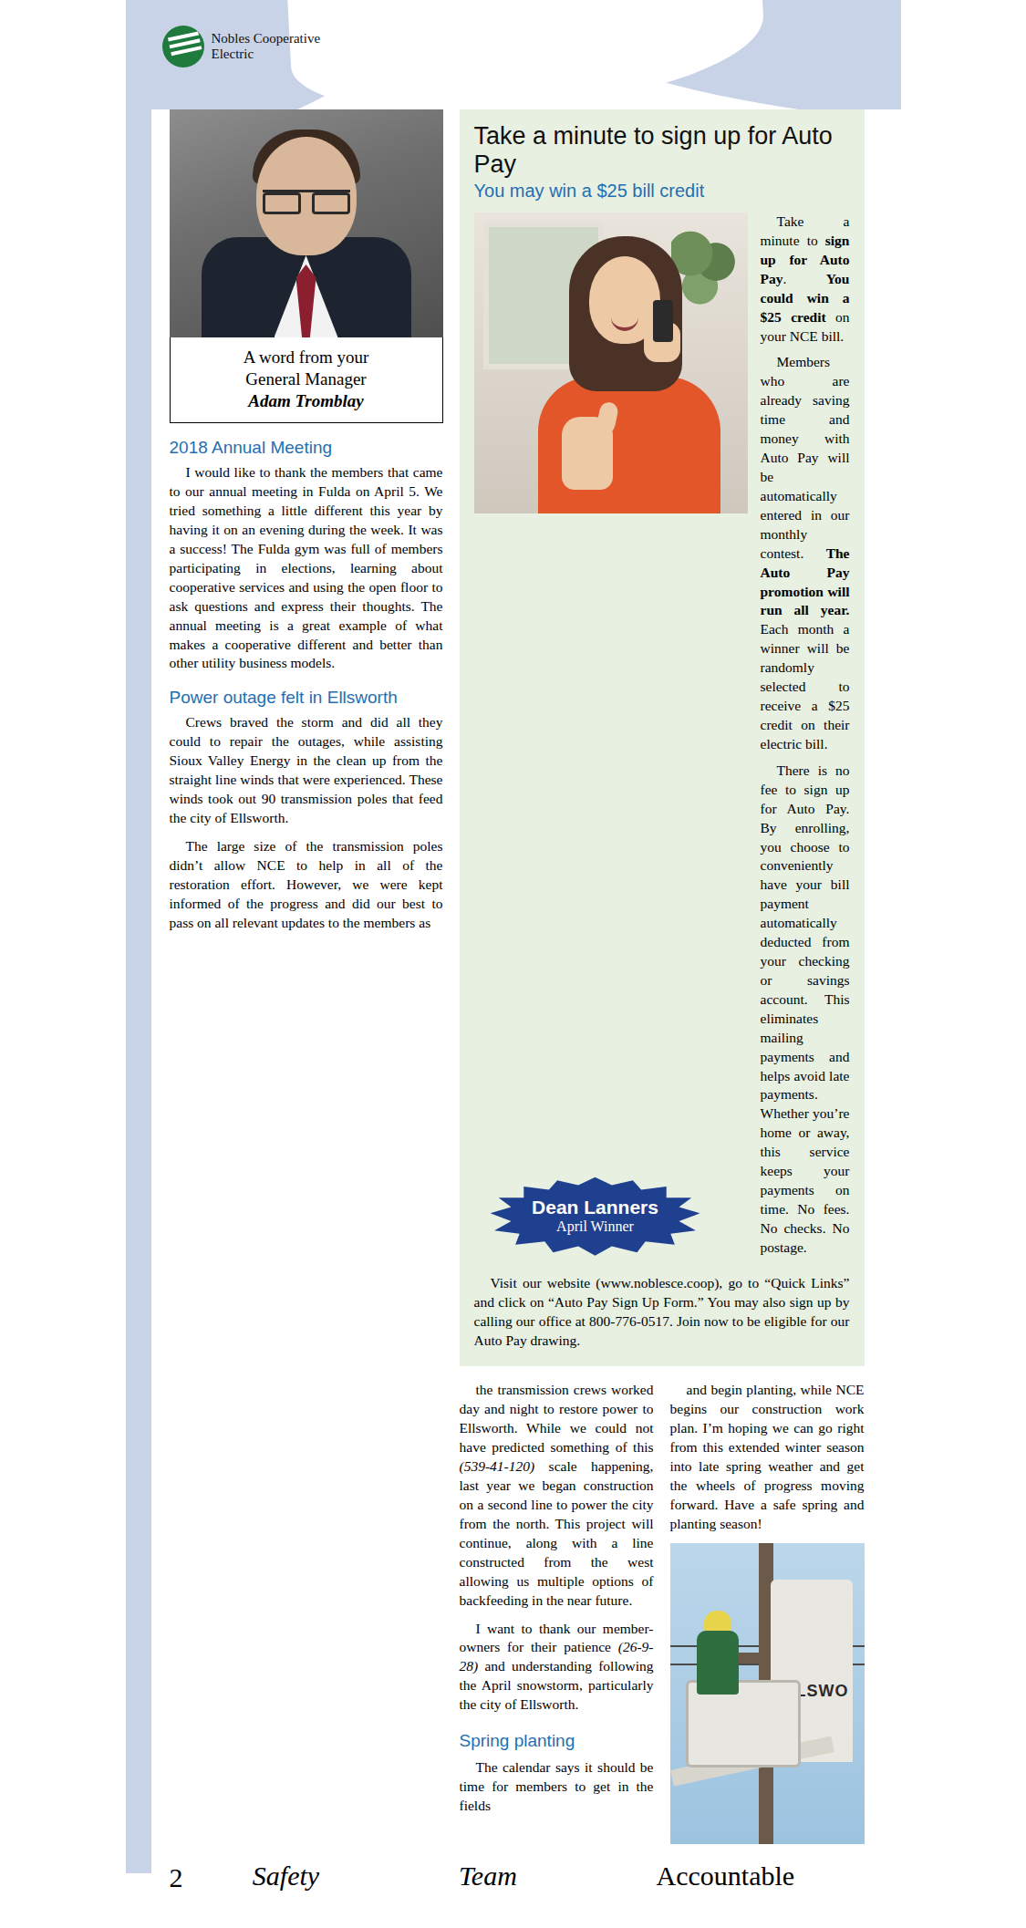Nobles Cooperative
Electric
A word from your
General Manager
Adam Tromblay
2018 Annual Meeting
I would like to thank the members that came to our annual meeting in Fulda on April 5. We tried something a little different this year by having it on an evening during the week. It was a success! The Fulda gym was full of members participating in elections, learning about cooperative services and using the open floor to ask questions and express their thoughts. The annual meeting is a great example of what makes a cooperative different and better than other utility business models.
Power outage felt in Ellsworth
Crews braved the storm and did all they could to repair the outages, while assisting Sioux Valley Energy in the clean up from the straight line winds that were experienced. These winds took out 90 transmission poles that feed the city of Ellsworth.
The large size of the transmission poles didn’t allow NCE to help in all of the restoration effort. However, we were kept informed of the progress and did our best to pass on all relevant updates to the members as
Take a minute to sign up for Auto Pay
You may win a $25 bill credit
Dean Lanners
April Winner
Take a minute to sign up for Auto Pay. You could win a $25 credit on your NCE bill.
Members who are already saving time and money with Auto Pay will be automatically entered in our monthly contest. The Auto Pay promotion will run all year. Each month a winner will be randomly selected to receive a $25 credit on their electric bill.
There is no fee to sign up for Auto Pay. By enrolling, you choose to conveniently have your bill payment automatically deducted from your checking or savings account. This eliminates mailing payments and helps avoid late payments. Whether you’re home or away, this service keeps your payments on time. No fees. No checks. No postage.
Visit our website (www.noblesce.coop), go to “Quick Links” and click on “Auto Pay Sign Up Form.” You may also sign up by calling our office at 800-776-0517. Join now to be eligible for our Auto Pay drawing.
the transmission crews worked day and night to restore power to Ellsworth. While we could not have predicted something of this (539-41-120) scale happening, last year we began construction on a second line to power the city from the north. This project will continue, along with a line constructed from the west allowing us multiple options of backfeeding in the near future.
I want to thank our member-owners for their patience (26-9-28) and understanding following the April snowstorm, particularly the city of Ellsworth.
Spring planting
The calendar says it should be time for members to get in the fields
and begin planting, while NCE begins our construction work plan. I’m hoping we can go right from this extended winter season into late spring weather and get the wheels of progress moving forward. Have a safe spring and planting season!
ELLSWO
2
Safety Team Accountable